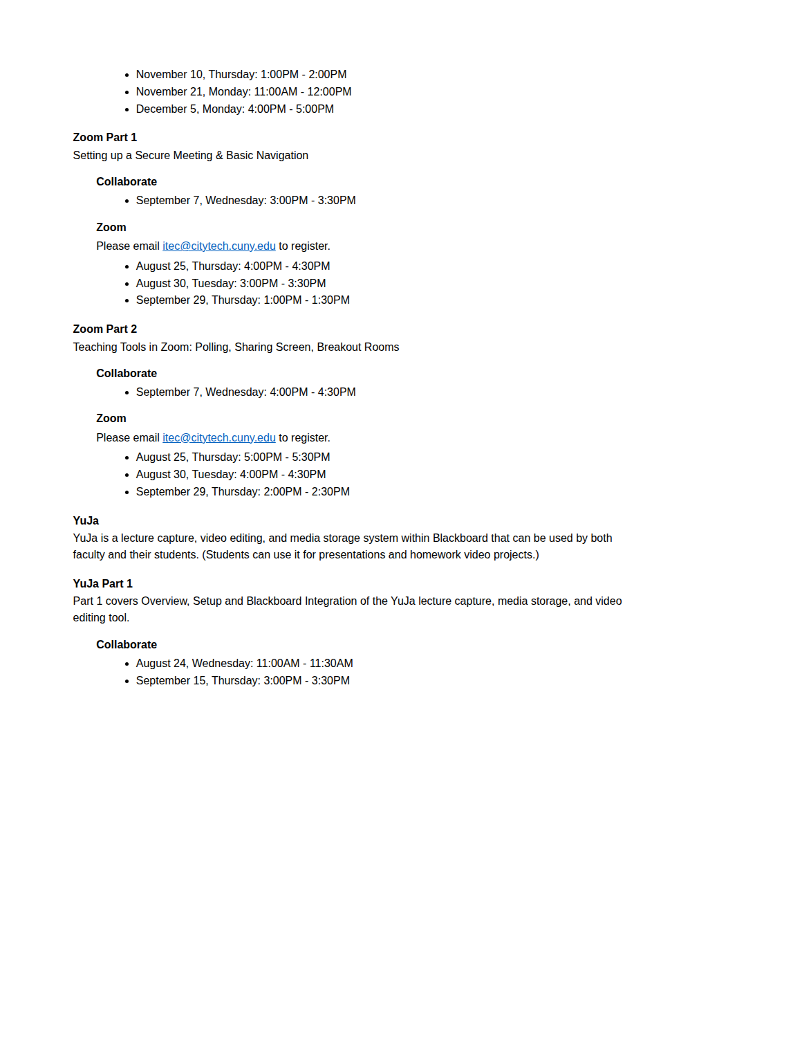November 10, Thursday: 1:00PM - 2:00PM
November 21, Monday: 11:00AM - 12:00PM
December 5, Monday: 4:00PM - 5:00PM
Zoom Part 1
Setting up a Secure Meeting & Basic Navigation
Collaborate
September 7, Wednesday: 3:00PM - 3:30PM
Zoom
Please email itec@citytech.cuny.edu to register.
August 25, Thursday: 4:00PM - 4:30PM
August 30, Tuesday: 3:00PM - 3:30PM
September 29, Thursday: 1:00PM - 1:30PM
Zoom Part 2
Teaching Tools in Zoom: Polling, Sharing Screen, Breakout Rooms
Collaborate
September 7, Wednesday: 4:00PM - 4:30PM
Zoom
Please email itec@citytech.cuny.edu to register.
August 25, Thursday: 5:00PM - 5:30PM
August 30, Tuesday: 4:00PM - 4:30PM
September 29, Thursday: 2:00PM - 2:30PM
YuJa
YuJa is a lecture capture, video editing, and media storage system within Blackboard that can be used by both faculty and their students. (Students can use it for presentations and homework video projects.)
YuJa Part 1
Part 1 covers Overview, Setup and Blackboard Integration of the YuJa lecture capture, media storage, and video editing tool.
Collaborate
August 24, Wednesday: 11:00AM - 11:30AM
September 15, Thursday: 3:00PM - 3:30PM